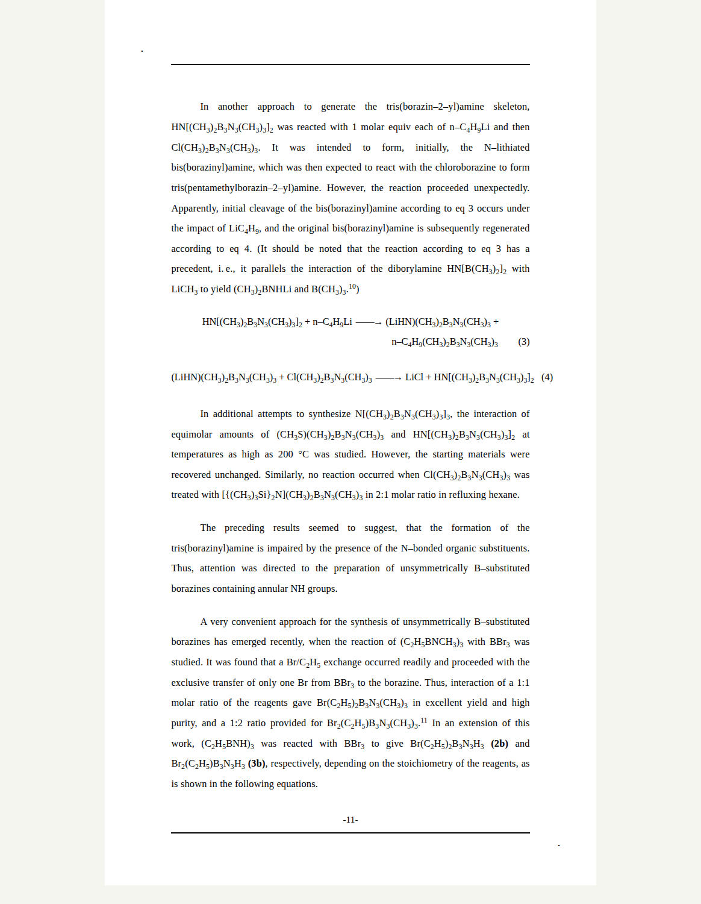.
In another approach to generate the tris(borazin–2–yl)amine skeleton, HN[(CH3)2B3N3(CH3)3]2 was reacted with 1 molar equiv each of n–C4H9Li and then Cl(CH3)2B3N3(CH3)3. It was intended to form, initially, the N–lithiated bis(borazinyl)amine, which was then expected to react with the chloroborazine to form tris(pentamethylborazin–2–yl)amine. However, the reaction proceeded unexpectedly. Apparently, initial cleavage of the bis(borazinyl)amine according to eq 3 occurs under the impact of LiC4H9, and the original bis(borazinyl)amine is subsequently regenerated according to eq 4. (It should be noted that the reaction according to eq 3 has a precedent, i. e., it parallels the interaction of the diborylamine HN[B(CH3)2]2 with LiCH3 to yield (CH3)2BNHLi and B(CH3)3.10)
HN[(CH3)2B3N3(CH3)3]2 + n–C4H9Li ——→ (LiHN)(CH3)2B3N3(CH3)3 + n–C4H9(CH3)2B3N3(CH3)3(3)
(LiHN)(CH3)2B3N3(CH3)3 + Cl(CH3)2B3N3(CH3)3 ——→ LiCl + HN[(CH3)2B3N3(CH3)3]2 (4)
In additional attempts to synthesize N[(CH3)2B3N3(CH3)3]3, the interaction of equimolar amounts of (CH3S)(CH3)2B3N3(CH3)3 and HN[(CH3)2B3N3(CH3)3]2 at temperatures as high as 200 °C was studied. However, the starting materials were recovered unchanged. Similarly, no reaction occurred when Cl(CH3)2B3N3(CH3)3 was treated with [{(CH3)3Si}2N](CH3)2B3N3(CH3)3 in 2:1 molar ratio in refluxing hexane.
The preceding results seemed to suggest, that the formation of the tris(borazinyl)amine is impaired by the presence of the N–bonded organic substituents. Thus, attention was directed to the preparation of unsymmetrically B–substituted borazines containing annular NH groups.
A very convenient approach for the synthesis of unsymmetrically B–substituted borazines has emerged recently, when the reaction of (C2H5BNCH3)3 with BBr3 was studied. It was found that a Br/C2H5 exchange occurred readily and proceeded with the exclusive transfer of only one Br from BBr3 to the borazine. Thus, interaction of a 1:1 molar ratio of the reagents gave Br(C2H5)2B3N3(CH3)3 in excellent yield and high purity, and a 1:2 ratio provided for Br2(C2H5)B3N3(CH3)3.11 In an extension of this work, (C2H5BNH)3 was reacted with BBr3 to give Br(C2H5)2B3N3H3 (2b) and Br2(C2H5)B3N3H3 (3b), respectively, depending on the stoichiometry of the reagents, as is shown in the following equations.
-11-
.